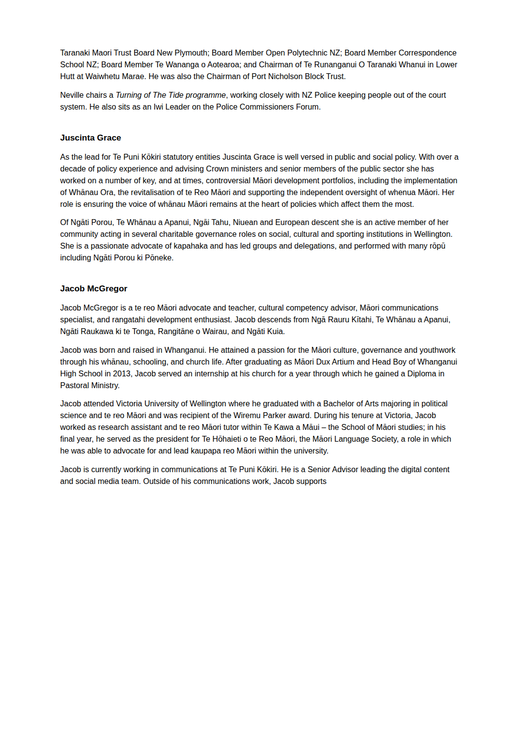Taranaki Maori Trust Board New Plymouth; Board Member Open Polytechnic NZ; Board Member Correspondence School NZ; Board Member Te Wananga o Aotearoa; and Chairman of Te Runanganui O Taranaki Whanui in Lower Hutt at Waiwhetu Marae. He was also the Chairman of Port Nicholson Block Trust.
Neville chairs a Turning of The Tide programme, working closely with NZ Police keeping people out of the court system. He also sits as an Iwi Leader on the Police Commissioners Forum.
Juscinta Grace
As the lead for Te Puni Kōkiri statutory entities Juscinta Grace is well versed in public and social policy. With over a decade of policy experience and advising Crown ministers and senior members of the public sector she has worked on a number of key, and at times, controversial Māori development portfolios, including the implementation of Whānau Ora, the revitalisation of te Reo Māori and supporting the independent oversight of whenua Māori. Her role is ensuring the voice of whānau Māori remains at the heart of policies which affect them the most.
Of Ngāti Porou, Te Whānau a Apanui, Ngāi Tahu, Niuean and European descent she is an active member of her community acting in several charitable governance roles on social, cultural and sporting institutions in Wellington. She is a passionate advocate of kapahaka and has led groups and delegations, and performed with many rōpū including Ngāti Porou ki Pōneke.
Jacob McGregor
Jacob McGregor is a te reo Māori advocate and teacher, cultural competency advisor, Māori communications specialist, and rangatahi development enthusiast. Jacob descends from Ngā Rauru Kītahi, Te Whānau a Apanui, Ngāti Raukawa ki te Tonga, Rangitāne o Wairau, and Ngāti Kuia.
Jacob was born and raised in Whanganui. He attained a passion for the Māori culture, governance and youthwork through his whānau, schooling, and church life. After graduating as Māori Dux Artium and Head Boy of Whanganui High School in 2013, Jacob served an internship at his church for a year through which he gained a Diploma in Pastoral Ministry.
Jacob attended Victoria University of Wellington where he graduated with a Bachelor of Arts majoring in political science and te reo Māori and was recipient of the Wiremu Parker award. During his tenure at Victoria, Jacob worked as research assistant and te reo Māori tutor within Te Kawa a Māui – the School of Māori studies; in his final year, he served as the president for Te Hōhaieti o te Reo Māori, the Māori Language Society, a role in which he was able to advocate for and lead kaupapa reo Māori within the university.
Jacob is currently working in communications at Te Puni Kōkiri. He is a Senior Advisor leading the digital content and social media team. Outside of his communications work, Jacob supports